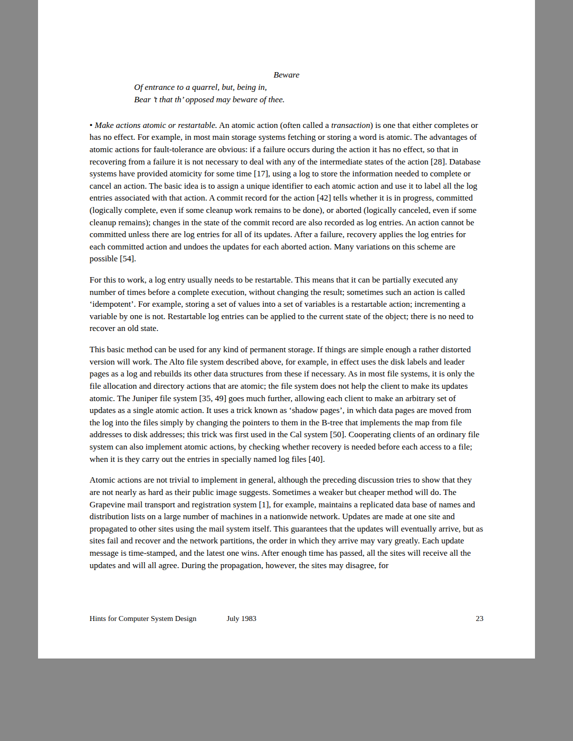Beware
Of entrance to a quarrel, but, being in,
Bear ’t that th’ opposed may beware of thee.
• Make actions atomic or restartable. An atomic action (often called a transaction) is one that either completes or has no effect. For example, in most main storage systems fetching or storing a word is atomic. The advantages of atomic actions for fault-tolerance are obvious: if a failure occurs during the action it has no effect, so that in recovering from a failure it is not necessary to deal with any of the intermediate states of the action [28]. Database systems have provided atomicity for some time [17], using a log to store the information needed to complete or cancel an action. The basic idea is to assign a unique identifier to each atomic action and use it to label all the log entries associated with that action. A commit record for the action [42] tells whether it is in progress, committed (logically complete, even if some cleanup work remains to be done), or aborted (logically canceled, even if some cleanup remains); changes in the state of the commit record are also recorded as log entries. An action cannot be committed unless there are log entries for all of its updates. After a failure, recovery applies the log entries for each committed action and undoes the updates for each aborted action. Many variations on this scheme are possible [54].
For this to work, a log entry usually needs to be restartable. This means that it can be partially executed any number of times before a complete execution, without changing the result; sometimes such an action is called ‘idempotent’. For example, storing a set of values into a set of variables is a restartable action; incrementing a variable by one is not. Restartable log entries can be applied to the current state of the object; there is no need to recover an old state.
This basic method can be used for any kind of permanent storage. If things are simple enough a rather distorted version will work. The Alto file system described above, for example, in effect uses the disk labels and leader pages as a log and rebuilds its other data structures from these if necessary. As in most file systems, it is only the file allocation and directory actions that are atomic; the file system does not help the client to make its updates atomic. The Juniper file system [35, 49] goes much further, allowing each client to make an arbitrary set of updates as a single atomic action. It uses a trick known as ‘shadow pages’, in which data pages are moved from the log into the files simply by changing the pointers to them in the B-tree that implements the map from file addresses to disk addresses; this trick was first used in the Cal system [50]. Cooperating clients of an ordinary file system can also implement atomic actions, by checking whether recovery is needed before each access to a file; when it is they carry out the entries in specially named log files [40].
Atomic actions are not trivial to implement in general, although the preceding discussion tries to show that they are not nearly as hard as their public image suggests. Sometimes a weaker but cheaper method will do. The Grapevine mail transport and registration system [1], for example, maintains a replicated data base of names and distribution lists on a large number of machines in a nationwide network. Updates are made at one site and propagated to other sites using the mail system itself. This guarantees that the updates will eventually arrive, but as sites fail and recover and the network partitions, the order in which they arrive may vary greatly. Each update message is time-stamped, and the latest one wins. After enough time has passed, all the sites will receive all the updates and will all agree. During the propagation, however, the sites may disagree, for
Hints for Computer System Design July 1983 23